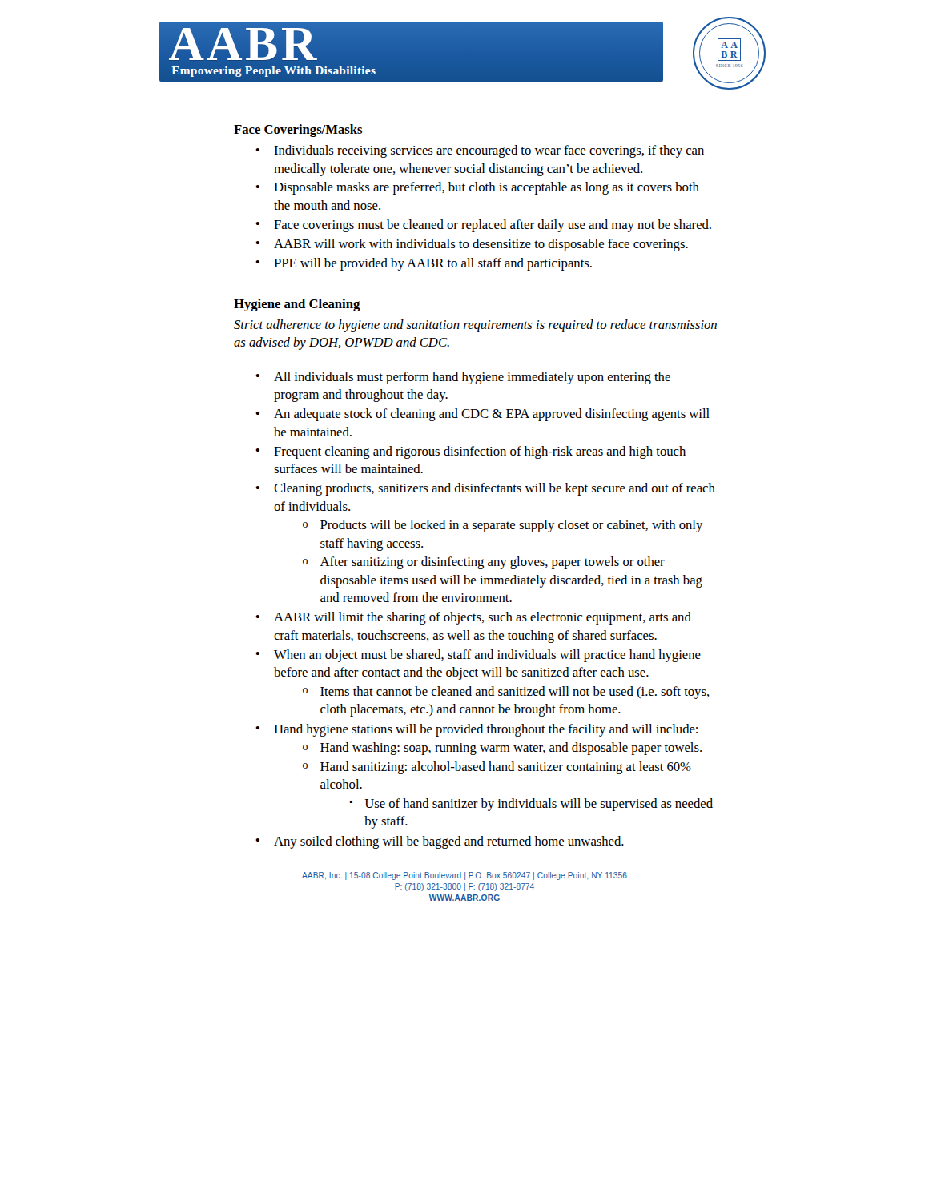AABR
Empowering People With Disabilities
A A
B R
Since 1956
Face Coverings/Masks
Individuals receiving services are encouraged to wear face coverings, if they can medically tolerate one, whenever social distancing can’t be achieved.
Disposable masks are preferred, but cloth is acceptable as long as it covers both the mouth and nose.
Face coverings must be cleaned or replaced after daily use and may not be shared.
AABR will work with individuals to desensitize to disposable face coverings.
PPE will be provided by AABR to all staff and participants.
Hygiene and Cleaning
Strict adherence to hygiene and sanitation requirements is required to reduce transmission as advised by DOH, OPWDD and CDC.
All individuals must perform hand hygiene immediately upon entering the program and throughout the day.
An adequate stock of cleaning and CDC & EPA approved disinfecting agents will be maintained.
Frequent cleaning and rigorous disinfection of high-risk areas and high touch surfaces will be maintained.
Cleaning products, sanitizers and disinfectants will be kept secure and out of reach of individuals.
Products will be locked in a separate supply closet or cabinet, with only staff having access.
After sanitizing or disinfecting any gloves, paper towels or other disposable items used will be immediately discarded, tied in a trash bag and removed from the environment.
AABR will limit the sharing of objects, such as electronic equipment, arts and craft materials, touchscreens, as well as the touching of shared surfaces.
When an object must be shared, staff and individuals will practice hand hygiene before and after contact and the object will be sanitized after each use.
Items that cannot be cleaned and sanitized will not be used (i.e. soft toys, cloth placemats, etc.) and cannot be brought from home.
Hand hygiene stations will be provided throughout the facility and will include:
Hand washing: soap, running warm water, and disposable paper towels.
Hand sanitizing: alcohol-based hand sanitizer containing at least 60% alcohol.
Use of hand sanitizer by individuals will be supervised as needed by staff.
Any soiled clothing will be bagged and returned home unwashed.
AABR, Inc. | 15-08 College Point Boulevard | P.O. Box 560247 | College Point, NY 11356
P: (718) 321-3800 | F: (718) 321-8774
WWW.AABR.ORG